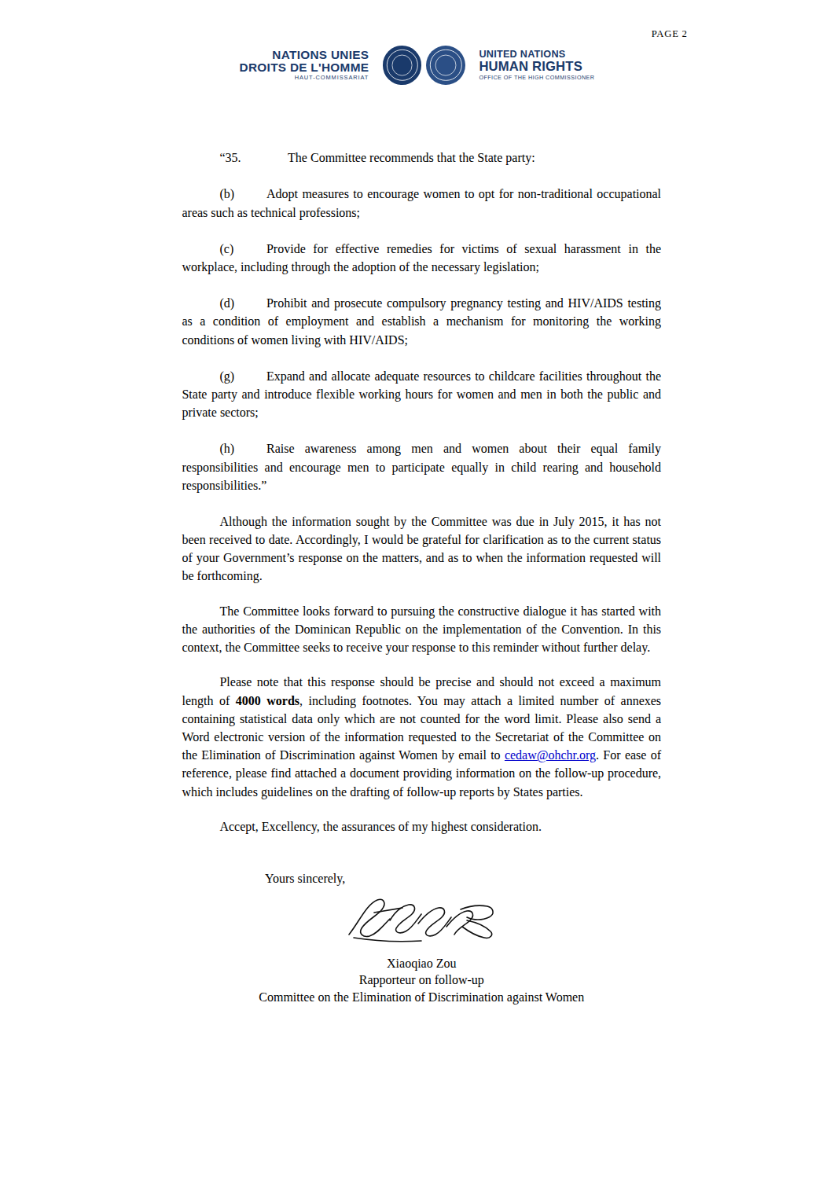PAGE 2
NATIONS UNIES
DROITS DE L'HOMME
HAUT-COMMISSARIAT
UNITED NATIONS
HUMAN RIGHTS
OFFICE OF THE HIGH COMMISSIONER
“35. The Committee recommends that the State party:
(b) Adopt measures to encourage women to opt for non-traditional occupational areas such as technical professions;
(c) Provide for effective remedies for victims of sexual harassment in the workplace, including through the adoption of the necessary legislation;
(d) Prohibit and prosecute compulsory pregnancy testing and HIV/AIDS testing as a condition of employment and establish a mechanism for monitoring the working conditions of women living with HIV/AIDS;
(g) Expand and allocate adequate resources to childcare facilities throughout the State party and introduce flexible working hours for women and men in both the public and private sectors;
(h) Raise awareness among men and women about their equal family responsibilities and encourage men to participate equally in child rearing and household responsibilities.”
Although the information sought by the Committee was due in July 2015, it has not been received to date. Accordingly, I would be grateful for clarification as to the current status of your Government’s response on the matters, and as to when the information requested will be forthcoming.
The Committee looks forward to pursuing the constructive dialogue it has started with the authorities of the Dominican Republic on the implementation of the Convention. In this context, the Committee seeks to receive your response to this reminder without further delay.
Please note that this response should be precise and should not exceed a maximum length of 4000 words, including footnotes. You may attach a limited number of annexes containing statistical data only which are not counted for the word limit. Please also send a Word electronic version of the information requested to the Secretariat of the Committee on the Elimination of Discrimination against Women by email to cedaw@ohchr.org. For ease of reference, please find attached a document providing information on the follow-up procedure, which includes guidelines on the drafting of follow-up reports by States parties.
Accept, Excellency, the assurances of my highest consideration.
Yours sincerely,
Xiaoqiao Zou
Rapporteur on follow-up
Committee on the Elimination of Discrimination against Women